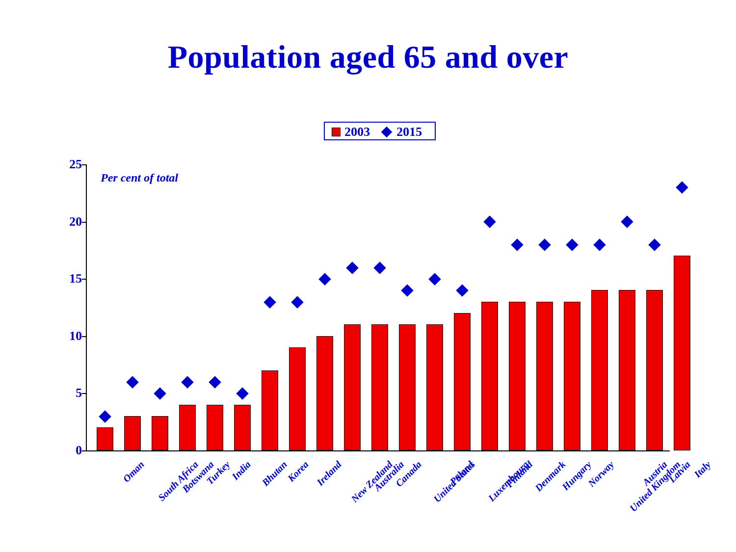Population aged 65 and over
2003 2015
Per cent of total
0
5
10
15
20
25
Oman
South Africa
Botswana
Turkey
India
Bhutan
Korea
Ireland
New Zealand
Australia
Canada
United States
Poland
Luxembourg
Finland
Denmark
Hungary
Norway
United Kingdom
Austria
Latvia
Italy